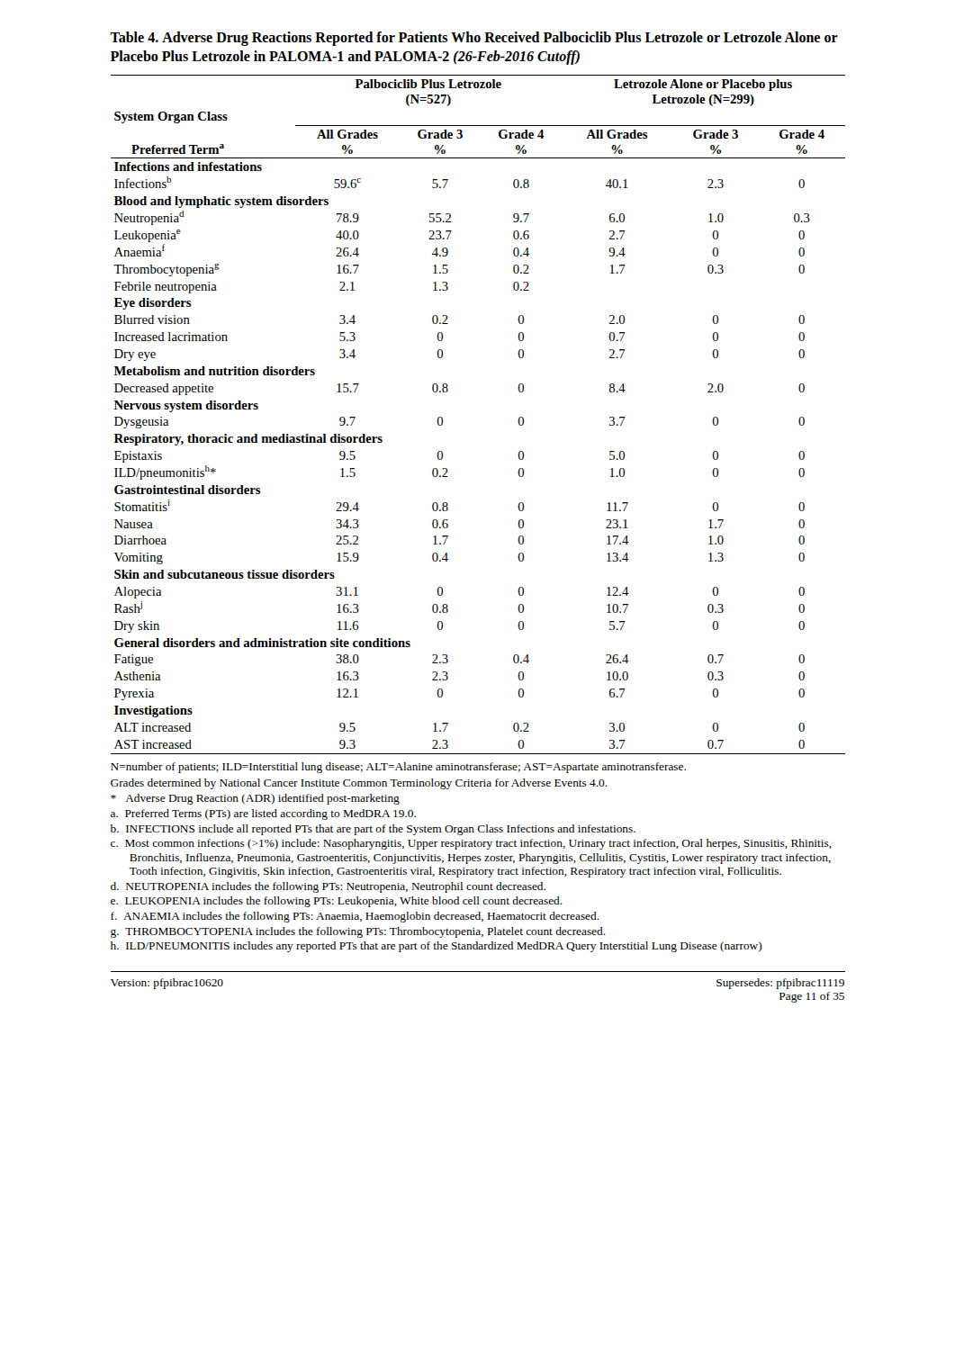Table 4. Adverse Drug Reactions Reported for Patients Who Received Palbociclib Plus Letrozole or Letrozole Alone or Placebo Plus Letrozole in PALOMA-1 and PALOMA-2 (26-Feb-2016 Cutoff)
| System Organ Class | Palbociclib Plus Letrozole (N=527) | Letrozole Alone or Placebo plus Letrozole (N=299) |
| --- | --- | --- |
| Preferred Term a | All Grades % | Grade 3 % | Grade 4 % | All Grades % | Grade 3 % | Grade 4 % |
| Infections and infestations |
| Infections b | 59.6 c | 5.7 | 0.8 | 40.1 | 2.3 | 0 |
| Blood and lymphatic system disorders |
| Neutropenia d | 78.9 | 55.2 | 9.7 | 6.0 | 1.0 | 0.3 |
| Leukopenia e | 40.0 | 23.7 | 0.6 | 2.7 | 0 | 0 |
| Anaemia f | 26.4 | 4.9 | 0.4 | 9.4 | 0 | 0 |
| Thrombocytopenia g | 16.7 | 1.5 | 0.2 | 1.7 | 0.3 | 0 |
| Febrile neutropenia | 2.1 | 1.3 | 0.2 | | | |
| Eye disorders |
| Blurred vision | 3.4 | 0.2 | 0 | 2.0 | 0 | 0 |
| Increased lacrimation | 5.3 | 0 | 0 | 0.7 | 0 | 0 |
| Dry eye | 3.4 | 0 | 0 | 2.7 | 0 | 0 |
| Metabolism and nutrition disorders |
| Decreased appetite | 15.7 | 0.8 | 0 | 8.4 | 2.0 | 0 |
| Nervous system disorders |
| Dysgeusia | 9.7 | 0 | 0 | 3.7 | 0 | 0 |
| Respiratory, thoracic and mediastinal disorders |
| Epistaxis | 9.5 | 0 | 0 | 5.0 | 0 | 0 |
| ILD/pneumonitis h * | 1.5 | 0.2 | 0 | 1.0 | 0 | 0 |
| Gastrointestinal disorders |
| Stomatitis i | 29.4 | 0.8 | 0 | 11.7 | 0 | 0 |
| Nausea | 34.3 | 0.6 | 0 | 23.1 | 1.7 | 0 |
| Diarrhoea | 25.2 | 1.7 | 0 | 17.4 | 1.0 | 0 |
| Vomiting | 15.9 | 0.4 | 0 | 13.4 | 1.3 | 0 |
| Skin and subcutaneous tissue disorders |
| Alopecia | 31.1 | 0 | 0 | 12.4 | 0 | 0 |
| Rash j | 16.3 | 0.8 | 0 | 10.7 | 0.3 | 0 |
| Dry skin | 11.6 | 0 | 0 | 5.7 | 0 | 0 |
| General disorders and administration site conditions |
| Fatigue | 38.0 | 2.3 | 0.4 | 26.4 | 0.7 | 0 |
| Asthenia | 16.3 | 2.3 | 0 | 10.0 | 0.3 | 0 |
| Pyrexia | 12.1 | 0 | 0 | 6.7 | 0 | 0 |
| Investigations |
| ALT increased | 9.5 | 1.7 | 0.2 | 3.0 | 0 | 0 |
| AST increased | 9.3 | 2.3 | 0 | 3.7 | 0.7 | 0 |
N=number of patients; ILD=Interstitial lung disease; ALT=Alanine aminotransferase; AST=Aspartate aminotransferase.
Grades determined by National Cancer Institute Common Terminology Criteria for Adverse Events 4.0.
* Adverse Drug Reaction (ADR) identified post-marketing
a. Preferred Terms (PTs) are listed according to MedDRA 19.0.
b. INFECTIONS include all reported PTs that are part of the System Organ Class Infections and infestations.
c. Most common infections (>1%) include: Nasopharyngitis, Upper respiratory tract infection, Urinary tract infection, Oral herpes, Sinusitis, Rhinitis, Bronchitis, Influenza, Pneumonia, Gastroenteritis, Conjunctivitis, Herpes zoster, Pharyngitis, Cellulitis, Cystitis, Lower respiratory tract infection, Tooth infection, Gingivitis, Skin infection, Gastroenteritis viral, Respiratory tract infection, Respiratory tract infection viral, Folliculitis.
d. NEUTROPENIA includes the following PTs: Neutropenia, Neutrophil count decreased.
e. LEUKOPENIA includes the following PTs: Leukopenia, White blood cell count decreased.
f. ANAEMIA includes the following PTs: Anaemia, Haemoglobin decreased, Haematocrit decreased.
g. THROMBOCYTOPENIA includes the following PTs: Thrombocytopenia, Platelet count decreased.
h. ILD/PNEUMONITIS includes any reported PTs that are part of the Standardized MedDRA Query Interstitial Lung Disease (narrow)
Version: pfpibrac10620
Supersedes: pfpibrac11119
Page 11 of 35